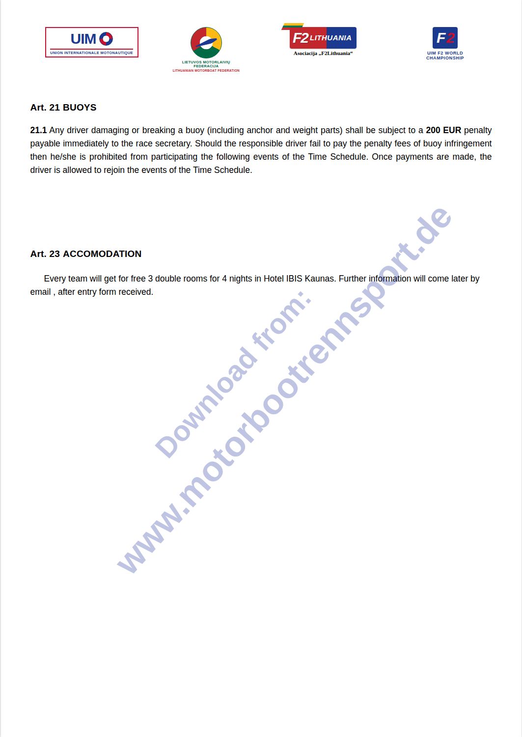UIM
UNION INTERNATIONALE MOTONAUTIQUE
LIETUVOS MOTORLAIVIŲ
FEDERACIJA
LITHUANIAN MOTORBOAT FEDERATION
F2 LITHUANIA
Asociacija „F2Lithuania“
F 2
UIM F2 WORLD
CHAMPIONSHIP
Art. 21 BUOYS
21.1 Any driver damaging or breaking a buoy (including anchor and weight parts) shall be subject to a 200 EUR penalty payable immediately to the race secretary. Should the responsible driver fail to pay the penalty fees of buoy infringement then he/she is prohibited from participating the following events of the Time Schedule. Once payments are made, the driver is allowed to rejoin the events of the Time Schedule.
Art. 23 ACCOMODATION
Every team will get for free 3 double rooms for 4 nights in Hotel IBIS Kaunas. Further information will come later by email , after entry form received.
Download from:
www.motorbootrennsport.de